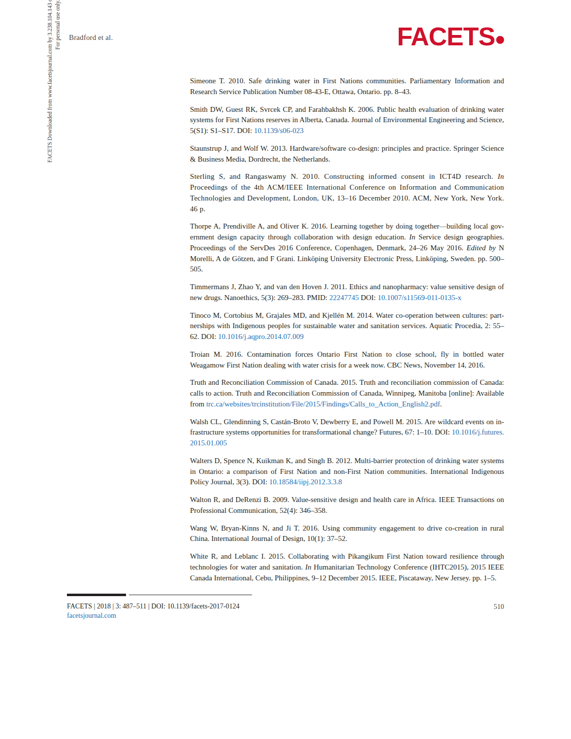Bradford et al.
FACETS
FACETS Downloaded from www.facetsjournal.com by 3.238.104.143 on 07/05/22 For personal use only.
Simeone T. 2010. Safe drinking water in First Nations communities. Parliamentary Information and Research Service Publication Number 08-43-E, Ottawa, Ontario. pp. 8–43.
Smith DW, Guest RK, Svrcek CP, and Farahbakhsh K. 2006. Public health evaluation of drinking water systems for First Nations reserves in Alberta, Canada. Journal of Environmental Engineering and Science, 5(S1): S1–S17. DOI: 10.1139/s06-023
Staunstrup J, and Wolf W. 2013. Hardware/software co-design: principles and practice. Springer Science & Business Media, Dordrecht, the Netherlands.
Sterling S, and Rangaswamy N. 2010. Constructing informed consent in ICT4D research. In Proceedings of the 4th ACM/IEEE International Conference on Information and Communication Technologies and Development, London, UK, 13–16 December 2010. ACM, New York, New York. 46 p.
Thorpe A, Prendiville A, and Oliver K. 2016. Learning together by doing together—building local government design capacity through collaboration with design education. In Service design geographies. Proceedings of the ServDes 2016 Conference, Copenhagen, Denmark, 24–26 May 2016. Edited by N Morelli, A de Götzen, and F Grani. Linköping University Electronic Press, Linköping, Sweden. pp. 500–505.
Timmermans J, Zhao Y, and van den Hoven J. 2011. Ethics and nanopharmacy: value sensitive design of new drugs. Nanoethics, 5(3): 269–283. PMID: 22247745 DOI: 10.1007/s11569-011-0135-x
Tinoco M, Cortobius M, Grajales MD, and Kjellén M. 2014. Water co-operation between cultures: partnerships with Indigenous peoples for sustainable water and sanitation services. Aquatic Procedia, 2: 55–62. DOI: 10.1016/j.aqpro.2014.07.009
Troian M. 2016. Contamination forces Ontario First Nation to close school, fly in bottled water Weagamow First Nation dealing with water crisis for a week now. CBC News, November 14, 2016.
Truth and Reconciliation Commission of Canada. 2015. Truth and reconciliation commission of Canada: calls to action. Truth and Reconciliation Commission of Canada, Winnipeg, Manitoba [online]: Available from trc.ca/websites/trcinstitution/File/2015/Findings/Calls_to_Action_English2.pdf.
Walsh CL, Glendinning S, Castán-Broto V, Dewberry E, and Powell M. 2015. Are wildcard events on infrastructure systems opportunities for transformational change? Futures, 67: 1–10. DOI: 10.1016/j.futures.2015.01.005
Walters D, Spence N, Kuikman K, and Singh B. 2012. Multi-barrier protection of drinking water systems in Ontario: a comparison of First Nation and non-First Nation communities. International Indigenous Policy Journal, 3(3). DOI: 10.18584/iipj.2012.3.3.8
Walton R, and DeRenzi B. 2009. Value-sensitive design and health care in Africa. IEEE Transactions on Professional Communication, 52(4): 346–358.
Wang W, Bryan-Kinns N, and Ji T. 2016. Using community engagement to drive co-creation in rural China. International Journal of Design, 10(1): 37–52.
White R, and Leblanc I. 2015. Collaborating with Pikangikum First Nation toward resilience through technologies for water and sanitation. In Humanitarian Technology Conference (IHTC2015), 2015 IEEE Canada International, Cebu, Philippines, 9–12 December 2015. IEEE, Piscataway, New Jersey. pp. 1–5.
FACETS | 2018 | 3: 487–511 | DOI: 10.1139/facets-2017-0124
facetsjournal.com
510